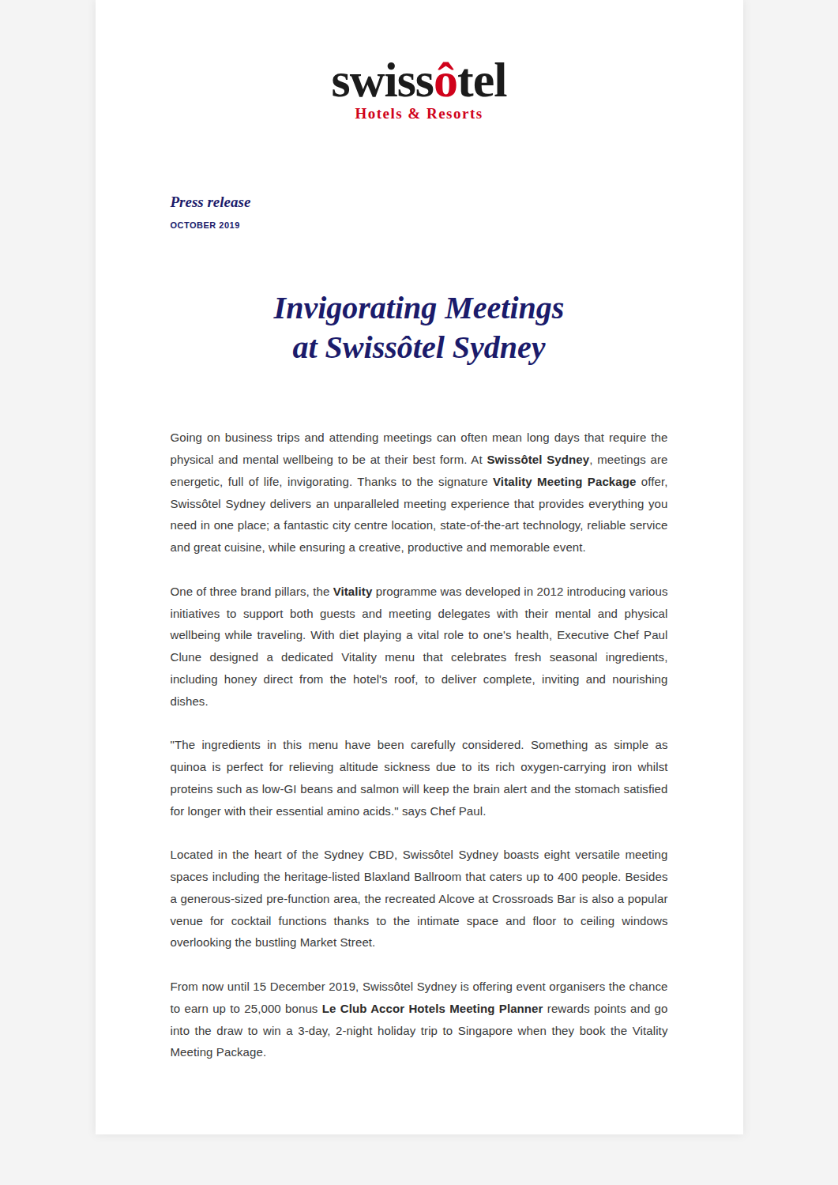swissôtel
Hotels & Resorts
Press release
OCTOBER 2019
Invigorating Meetings
at Swissôtel Sydney
Going on business trips and attending meetings can often mean long days that require the physical and mental wellbeing to be at their best form. At Swissôtel Sydney, meetings are energetic, full of life, invigorating. Thanks to the signature Vitality Meeting Package offer, Swissôtel Sydney delivers an unparalleled meeting experience that provides everything you need in one place; a fantastic city centre location, state-of-the-art technology, reliable service and great cuisine, while ensuring a creative, productive and memorable event.
One of three brand pillars, the Vitality programme was developed in 2012 introducing various initiatives to support both guests and meeting delegates with their mental and physical wellbeing while traveling. With diet playing a vital role to one's health, Executive Chef Paul Clune designed a dedicated Vitality menu that celebrates fresh seasonal ingredients, including honey direct from the hotel's roof, to deliver complete, inviting and nourishing dishes.
"The ingredients in this menu have been carefully considered. Something as simple as quinoa is perfect for relieving altitude sickness due to its rich oxygen-carrying iron whilst proteins such as low-GI beans and salmon will keep the brain alert and the stomach satisfied for longer with their essential amino acids." says Chef Paul.
Located in the heart of the Sydney CBD, Swissôtel Sydney boasts eight versatile meeting spaces including the heritage-listed Blaxland Ballroom that caters up to 400 people. Besides a generous-sized pre-function area, the recreated Alcove at Crossroads Bar is also a popular venue for cocktail functions thanks to the intimate space and floor to ceiling windows overlooking the bustling Market Street.
From now until 15 December 2019, Swissôtel Sydney is offering event organisers the chance to earn up to 25,000 bonus Le Club Accor Hotels Meeting Planner rewards points and go into the draw to win a 3-day, 2-night holiday trip to Singapore when they book the Vitality Meeting Package.